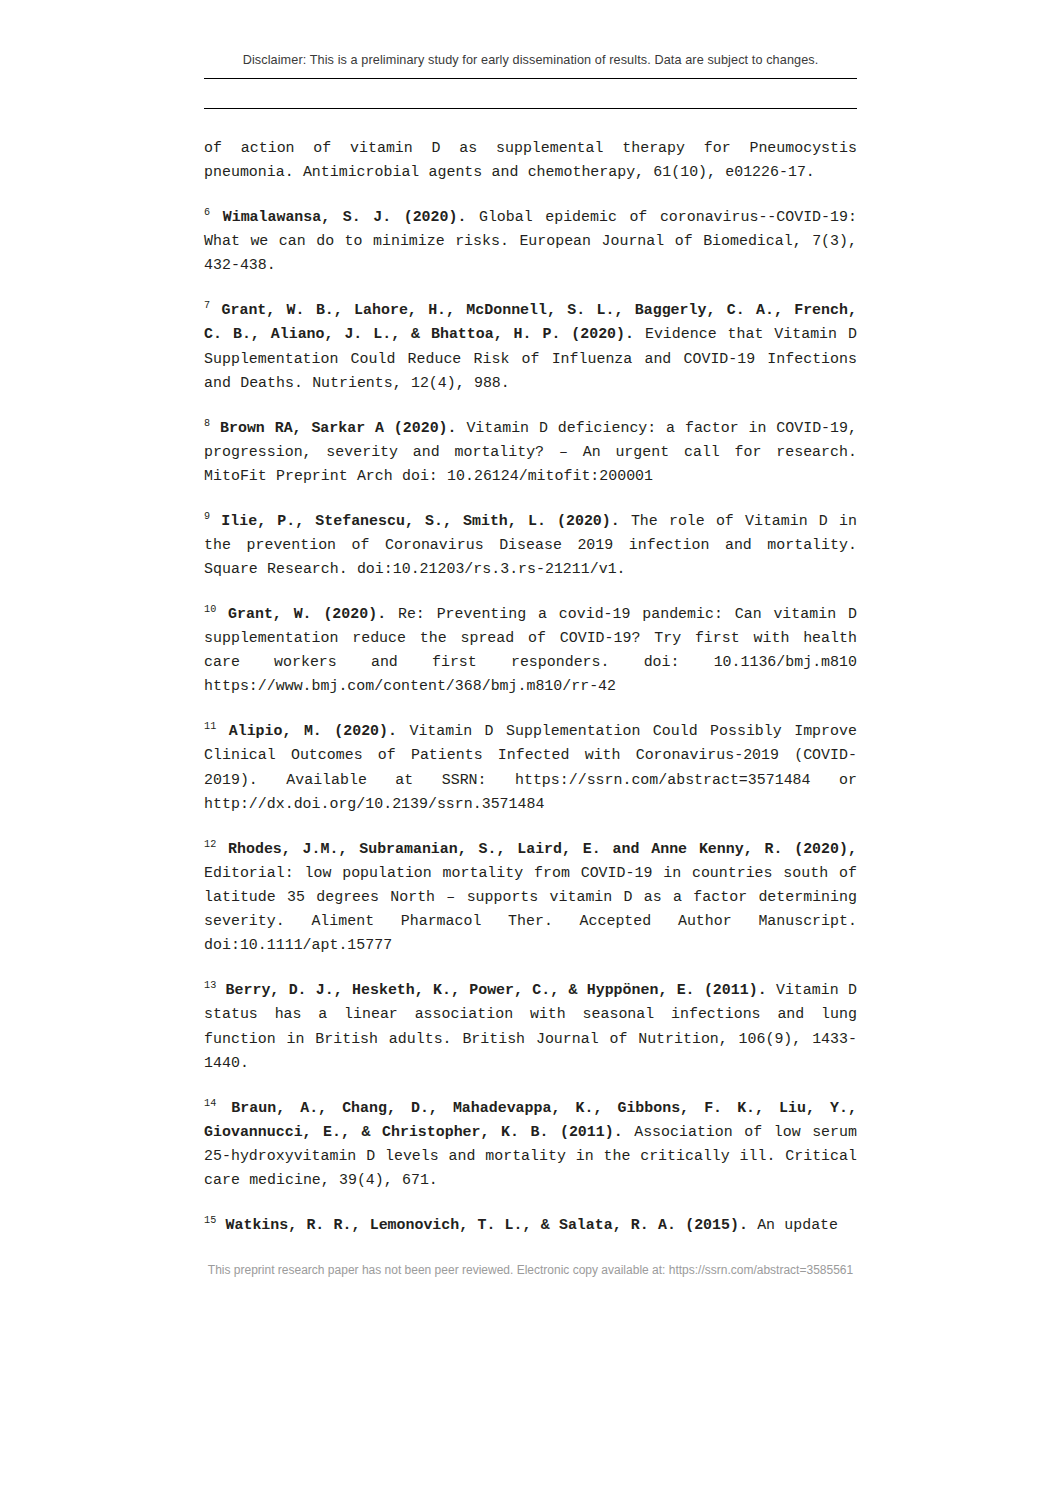Disclaimer: This is a preliminary study for early dissemination of results. Data are subject to changes.
of action of vitamin D as supplemental therapy for Pneumocystis pneumonia. Antimicrobial agents and chemotherapy, 61(10), e01226-17.
6 Wimalawansa, S. J. (2020). Global epidemic of coronavirus--COVID-19: What we can do to minimize risks. European Journal of Biomedical, 7(3), 432-438.
7 Grant, W. B., Lahore, H., McDonnell, S. L., Baggerly, C. A., French, C. B., Aliano, J. L., & Bhattoa, H. P. (2020). Evidence that Vitamin D Supplementation Could Reduce Risk of Influenza and COVID-19 Infections and Deaths. Nutrients, 12(4), 988.
8 Brown RA, Sarkar A (2020). Vitamin D deficiency: a factor in COVID-19, progression, severity and mortality? – An urgent call for research. MitoFit Preprint Arch doi: 10.26124/mitofit:200001
9 Ilie, P., Stefanescu, S., Smith, L. (2020). The role of Vitamin D in the prevention of Coronavirus Disease 2019 infection and mortality. Square Research. doi:10.21203/rs.3.rs-21211/v1.
10 Grant, W. (2020). Re: Preventing a covid-19 pandemic: Can vitamin D supplementation reduce the spread of COVID-19? Try first with health care workers and first responders. doi: 10.1136/bmj.m810 https://www.bmj.com/content/368/bmj.m810/rr-42
11 Alipio, M. (2020). Vitamin D Supplementation Could Possibly Improve Clinical Outcomes of Patients Infected with Coronavirus-2019 (COVID-2019). Available at SSRN: https://ssrn.com/abstract=3571484 or http://dx.doi.org/10.2139/ssrn.3571484
12 Rhodes, J.M., Subramanian, S., Laird, E. and Anne Kenny, R. (2020), Editorial: low population mortality from COVID-19 in countries south of latitude 35 degrees North – supports vitamin D as a factor determining severity. Aliment Pharmacol Ther. Accepted Author Manuscript. doi:10.1111/apt.15777
13 Berry, D. J., Hesketh, K., Power, C., & Hyppönen, E. (2011). Vitamin D status has a linear association with seasonal infections and lung function in British adults. British Journal of Nutrition, 106(9), 1433-1440.
14 Braun, A., Chang, D., Mahadevappa, K., Gibbons, F. K., Liu, Y., Giovannucci, E., & Christopher, K. B. (2011). Association of low serum 25-hydroxyvitamin D levels and mortality in the critically ill. Critical care medicine, 39(4), 671.
15 Watkins, R. R., Lemonovich, T. L., & Salata, R. A. (2015). An update
This preprint research paper has not been peer reviewed. Electronic copy available at: https://ssrn.com/abstract=3585561